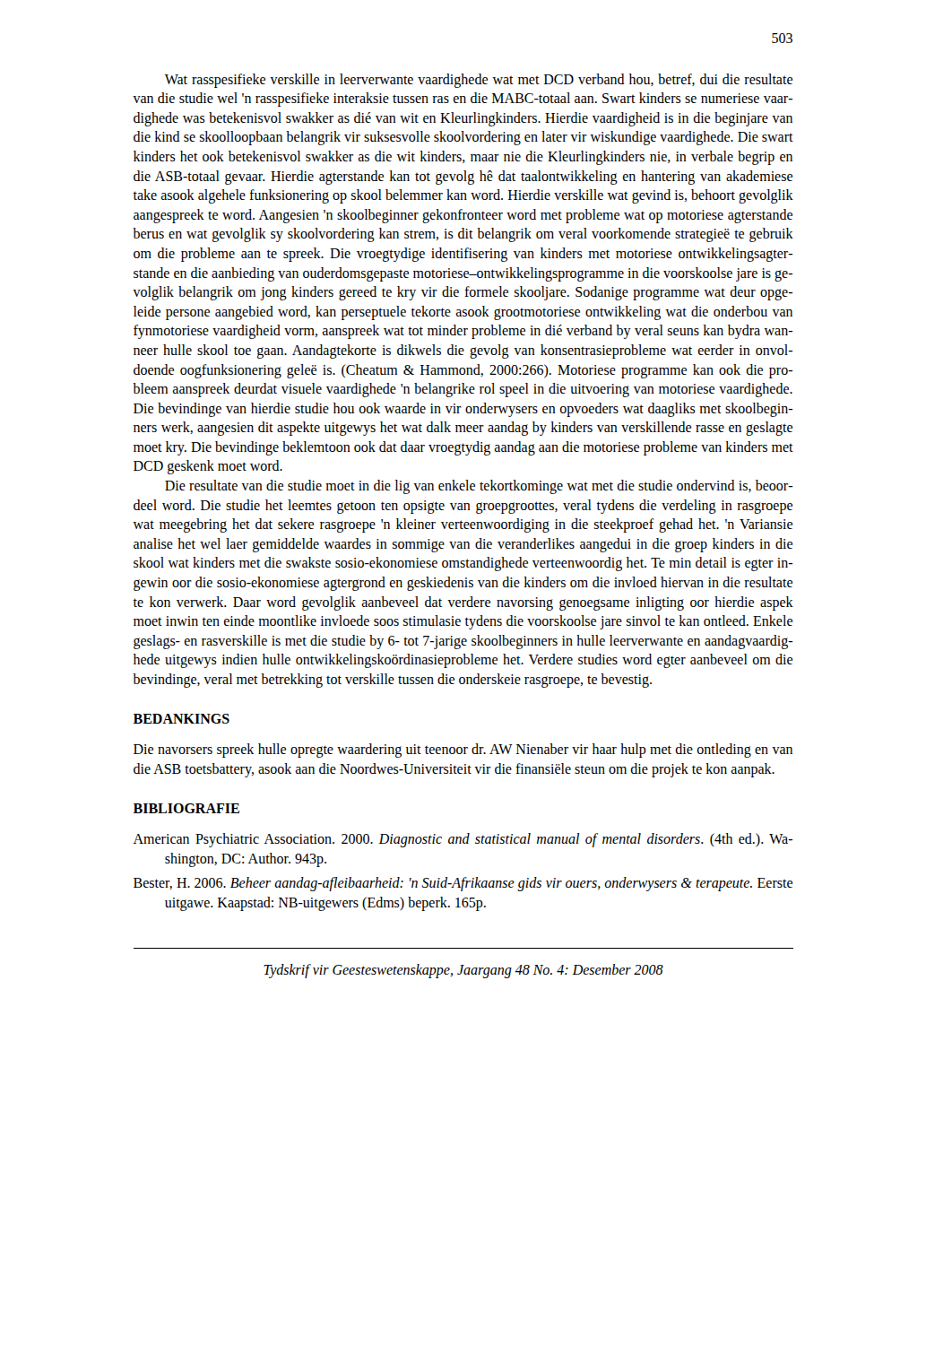503
Wat rasspesifieke verskille in leerverwante vaardighede wat met DCD verband hou, betref, dui die resultate van die studie wel 'n rasspesifieke interaksie tussen ras en die MABC-totaal aan. Swart kinders se numeriese vaardighede was betekenisvol swakker as dié van wit en Kleurlingkinders. Hierdie vaardigheid is in die beginjare van die kind se skoolloopbaan belangrik vir suksesvolle skoolvordering en later vir wiskundige vaardighede. Die swart kinders het ook betekenisvol swakker as die wit kinders, maar nie die Kleurlingkinders nie, in verbale begrip en die ASB-totaal gevaar. Hierdie agterstande kan tot gevolg hê dat taalontwikkeling en hantering van akademiese take asook algehele funksionering op skool belemmer kan word. Hierdie verskille wat gevind is, behoort gevolglik aangespreek te word. Aangesien 'n skoolbeginner gekonfronteer word met probleme wat op motoriese agterstande berus en wat gevolglik sy skoolvordering kan strem, is dit belangrik om veral voorkomende strategieë te gebruik om die probleme aan te spreek. Die vroegtydige identifisering van kinders met motoriese ontwikkelingsagterstande en die aanbieding van ouderdomsgepaste motoriese–ontwikkelingsprogramme in die voorskoolse jare is gevolglik belangrik om jong kinders gereed te kry vir die formele skooljare. Sodanige programme wat deur opgeleide persone aangebied word, kan perseptuele tekorte asook grootmotoriese ontwikkeling wat die onderbou van fynmotoriese vaardigheid vorm, aanspreek wat tot minder probleme in dié verband by veral seuns kan bydra wanneer hulle skool toe gaan. Aandagtekorte is dikwels die gevolg van konsentrasieprobleme wat eerder in onvoldoende oogfunksionering geleë is. (Cheatum & Hammond, 2000:266). Motoriese programme kan ook die probleem aanspreek deurdat visuele vaardighede 'n belangrike rol speel in die uitvoering van motoriese vaardighede. Die bevindinge van hierdie studie hou ook waarde in vir onderwysers en opvoeders wat daagliks met skoolbeginners werk, aangesien dit aspekte uitgewys het wat dalk meer aandag by kinders van verskillende rasse en geslagte moet kry. Die bevindinge beklemtoon ook dat daar vroegtydig aandag aan die motoriese probleme van kinders met DCD geskenk moet word.
Die resultate van die studie moet in die lig van enkele tekortkominge wat met die studie ondervind is, beoordeel word. Die studie het leemtes getoon ten opsigte van groepgroottes, veral tydens die verdeling in rasgroepe wat meegebring het dat sekere rasgroepe 'n kleiner verteenwoordiging in die steekproef gehad het. 'n Variansie analise het wel laer gemiddelde waardes in sommige van die veranderlikes aangedui in die groep kinders in die skool wat kinders met die swakste sosio-ekonomiese omstandighede verteenwoordig het. Te min detail is egter ingewin oor die sosio-ekonomiese agtergrond en geskiedenis van die kinders om die invloed hiervan in die resultate te kon verwerk. Daar word gevolglik aanbeveel dat verdere navorsing genoegsame inligting oor hierdie aspek moet inwin ten einde moontlike invloede soos stimulasie tydens die voorskoolse jare sinvol te kan ontleed. Enkele geslags- en rasverskille is met die studie by 6- tot 7-jarige skoolbeginners in hulle leerverwante en aandagvaardighede uitgewys indien hulle ontwikkelingskoördinasieprobleme het. Verdere studies word egter aanbeveel om die bevindinge, veral met betrekking tot verskille tussen die onderskeie rasgroepe, te bevestig.
BEDANKINGS
Die navorsers spreek hulle opregte waardering uit teenoor dr. AW Nienaber vir haar hulp met die ontleding en van die ASB toetsbattery, asook aan die Noordwes-Universiteit vir die finansiële steun om die projek te kon aanpak.
BIBLIOGRAFIE
American Psychiatric Association. 2000. Diagnostic and statistical manual of mental disorders. (4th ed.). Washington, DC: Author. 943p.
Bester, H. 2006. Beheer aandag-afleibaarheid: 'n Suid-Afrikaanse gids vir ouers, onderwysers & terapeute. Eerste uitgawe. Kaapstad: NB-uitgewers (Edms) beperk. 165p.
Tydskrif vir Geesteswetenskappe, Jaargang 48 No. 4: Desember 2008